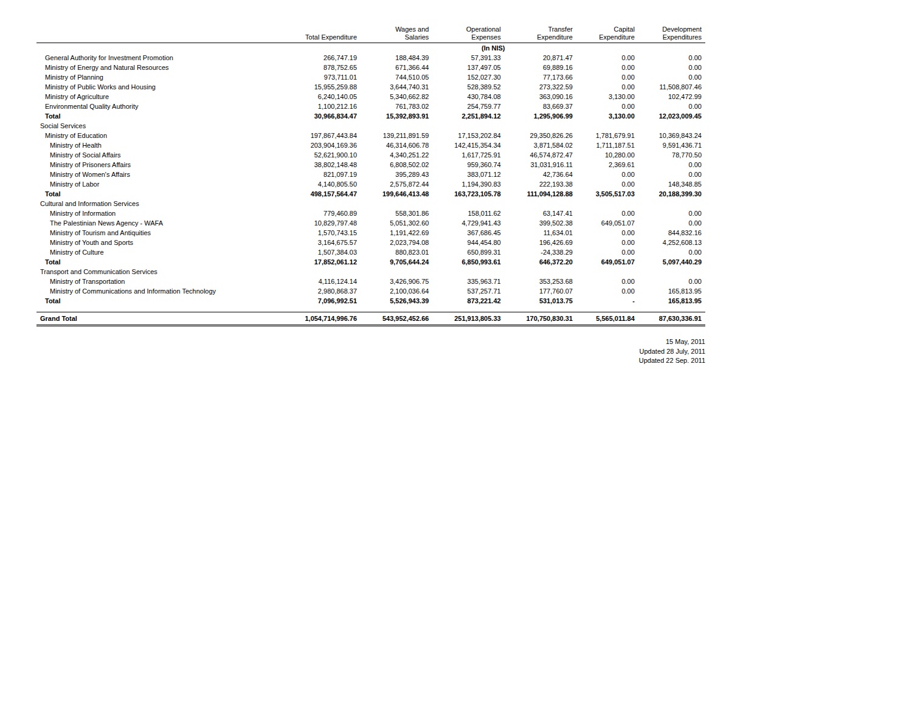| | Total Expenditure | Wages and Salaries | Operational Expenses | Transfer Expenditure | Capital Expenditure | Development Expenditures |
| --- | --- | --- | --- | --- | --- | --- |
| | (In NIS) |
| General Authority for Investment Promotion | 266,747.19 | 188,484.39 | 57,391.33 | 20,871.47 | 0.00 | 0.00 |
| Ministry of Energy and Natural Resources | 878,752.65 | 671,366.44 | 137,497.05 | 69,889.16 | 0.00 | 0.00 |
| Ministry of Planning | 973,711.01 | 744,510.05 | 152,027.30 | 77,173.66 | 0.00 | 0.00 |
| Ministry of Public Works and Housing | 15,955,259.88 | 3,644,740.31 | 528,389.52 | 273,322.59 | 0.00 | 11,508,807.46 |
| Ministry of Agriculture | 6,240,140.05 | 5,340,662.82 | 430,784.08 | 363,090.16 | 3,130.00 | 102,472.99 |
| Environmental Quality Authority | 1,100,212.16 | 761,783.02 | 254,759.77 | 83,669.37 | 0.00 | 0.00 |
| Total | 30,966,834.47 | 15,392,893.91 | 2,251,894.12 | 1,295,906.99 | 3,130.00 | 12,023,009.45 |
| Social Services | |
| Ministry of Education | 197,867,443.84 | 139,211,891.59 | 17,153,202.84 | 29,350,826.26 | 1,781,679.91 | 10,369,843.24 |
| Ministry of Health | 203,904,169.36 | 46,314,606.78 | 142,415,354.34 | 3,871,584.02 | 1,711,187.51 | 9,591,436.71 |
| Ministry of Social Affairs | 52,621,900.10 | 4,340,251.22 | 1,617,725.91 | 46,574,872.47 | 10,280.00 | 78,770.50 |
| Ministry of Prisoners Affairs | 38,802,148.48 | 6,808,502.02 | 959,360.74 | 31,031,916.11 | 2,369.61 | 0.00 |
| Ministry of Women's Affairs | 821,097.19 | 395,289.43 | 383,071.12 | 42,736.64 | 0.00 | 0.00 |
| Ministry of Labor | 4,140,805.50 | 2,575,872.44 | 1,194,390.83 | 222,193.38 | 0.00 | 148,348.85 |
| Total | 498,157,564.47 | 199,646,413.48 | 163,723,105.78 | 111,094,128.88 | 3,505,517.03 | 20,188,399.30 |
| Cultural and Information Services | |
| Ministry of Information | 779,460.89 | 558,301.86 | 158,011.62 | 63,147.41 | 0.00 | 0.00 |
| The Palestinian News Agency - WAFA | 10,829,797.48 | 5,051,302.60 | 4,729,941.43 | 399,502.38 | 649,051.07 | 0.00 |
| Ministry of Tourism and Antiquities | 1,570,743.15 | 1,191,422.69 | 367,686.45 | 11,634.01 | 0.00 | 844,832.16 |
| Ministry of Youth and Sports | 3,164,675.57 | 2,023,794.08 | 944,454.80 | 196,426.69 | 0.00 | 4,252,608.13 |
| Ministry of Culture | 1,507,384.03 | 880,823.01 | 650,899.31 | -24,338.29 | 0.00 | 0.00 |
| Total | 17,852,061.12 | 9,705,644.24 | 6,850,993.61 | 646,372.20 | 649,051.07 | 5,097,440.29 |
| Transport and Communication Services | |
| Ministry of Transportation | 4,116,124.14 | 3,426,906.75 | 335,963.71 | 353,253.68 | 0.00 | 0.00 |
| Ministry of Communications and Information Technology | 2,980,868.37 | 2,100,036.64 | 537,257.71 | 177,760.07 | 0.00 | 165,813.95 |
| Total | 7,096,992.51 | 5,526,943.39 | 873,221.42 | 531,013.75 | - | 165,813.95 |
| Grand Total | 1,054,714,996.76 | 543,952,452.66 | 251,913,805.33 | 170,750,830.31 | 5,565,011.84 | 87,630,336.91 |
15 May, 2011
Updated 28 July, 2011
Updated 22 Sep. 2011